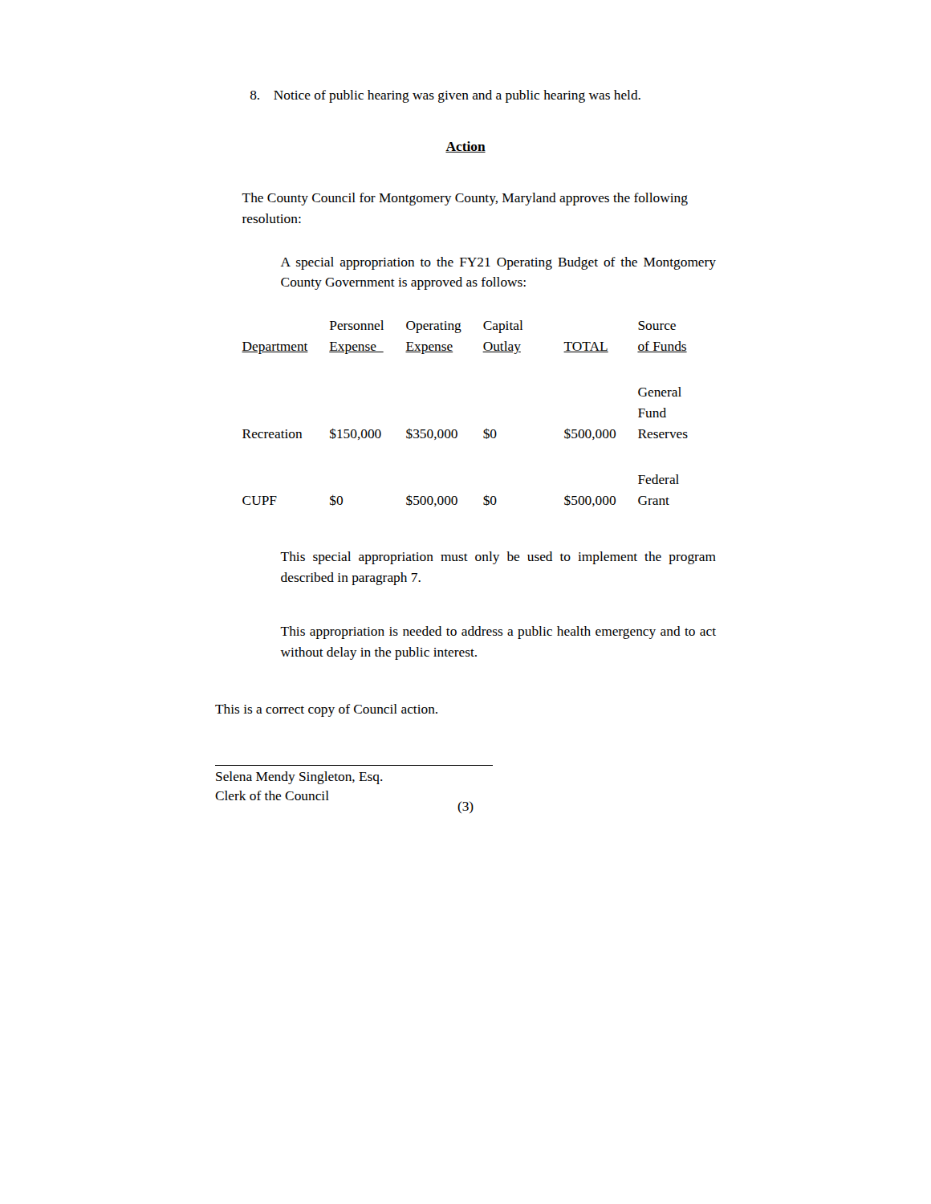8.
Notice of public hearing was given and a public hearing was held.
Action
The County Council for Montgomery County, Maryland approves the following resolution:
A special appropriation to the FY21 Operating Budget of the Montgomery County Government is approved as follows:
| | Personnel | Operating | Capital | | Source |
| --- | --- | --- | --- | --- | --- |
| Department | Expense | Expense | Outlay | TOTAL | of Funds |
| Recreation | $150,000 | $350,000 | $0 | $500,000 | General Fund Reserves |
| CUPF | $0 | $500,000 | $0 | $500,000 | Federal Grant |
This special appropriation must only be used to implement the program described in paragraph 7.
This appropriation is needed to address a public health emergency and to act without delay in the public interest.
This is a correct copy of Council action.
Selena Mendy Singleton, Esq.
Clerk of the Council
(3)